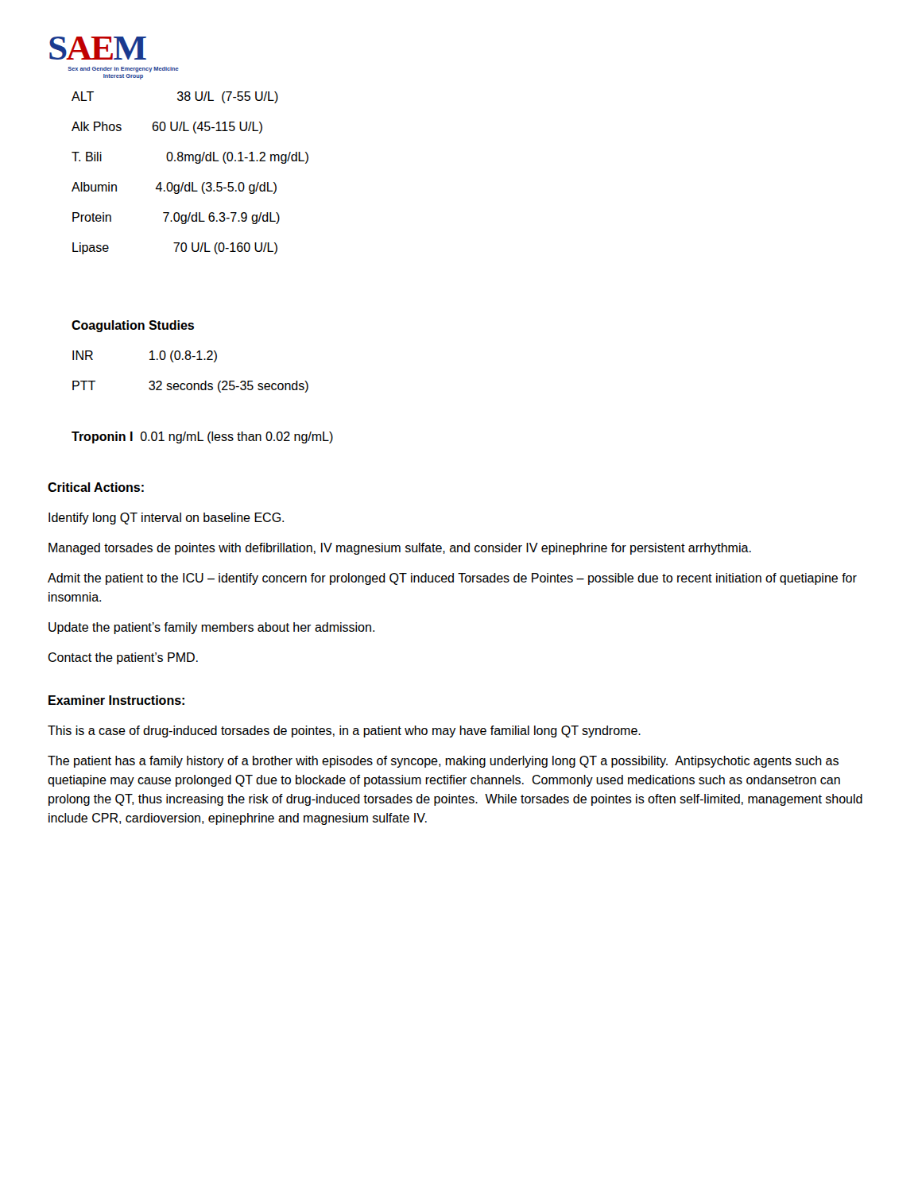SAEM
Sex and Gender in Emergency Medicine
Interest Group
ALT 38 U/L (7-55 U/L)
Alk Phos 60 U/L (45-115 U/L)
T. Bili 0.8mg/dL (0.1-1.2 mg/dL)
Albumin 4.0g/dL (3.5-5.0 g/dL)
Protein 7.0g/dL 6.3-7.9 g/dL)
Lipase 70 U/L (0-160 U/L)
Coagulation Studies
INR 1.0 (0.8-1.2)
PTT 32 seconds (25-35 seconds)
Troponin I 0.01 ng/mL (less than 0.02 ng/mL)
Critical Actions:
Identify long QT interval on baseline ECG.
Managed torsades de pointes with defibrillation, IV magnesium sulfate, and consider IV epinephrine for persistent arrhythmia.
Admit the patient to the ICU – identify concern for prolonged QT induced Torsades de Pointes – possible due to recent initiation of quetiapine for insomnia.
Update the patient’s family members about her admission.
Contact the patient’s PMD.
Examiner Instructions:
This is a case of drug-induced torsades de pointes, in a patient who may have familial long QT syndrome.
The patient has a family history of a brother with episodes of syncope, making underlying long QT a possibility. Antipsychotic agents such as quetiapine may cause prolonged QT due to blockade of potassium rectifier channels. Commonly used medications such as ondansetron can prolong the QT, thus increasing the risk of drug-induced torsades de pointes. While torsades de pointes is often self-limited, management should include CPR, cardioversion, epinephrine and magnesium sulfate IV.